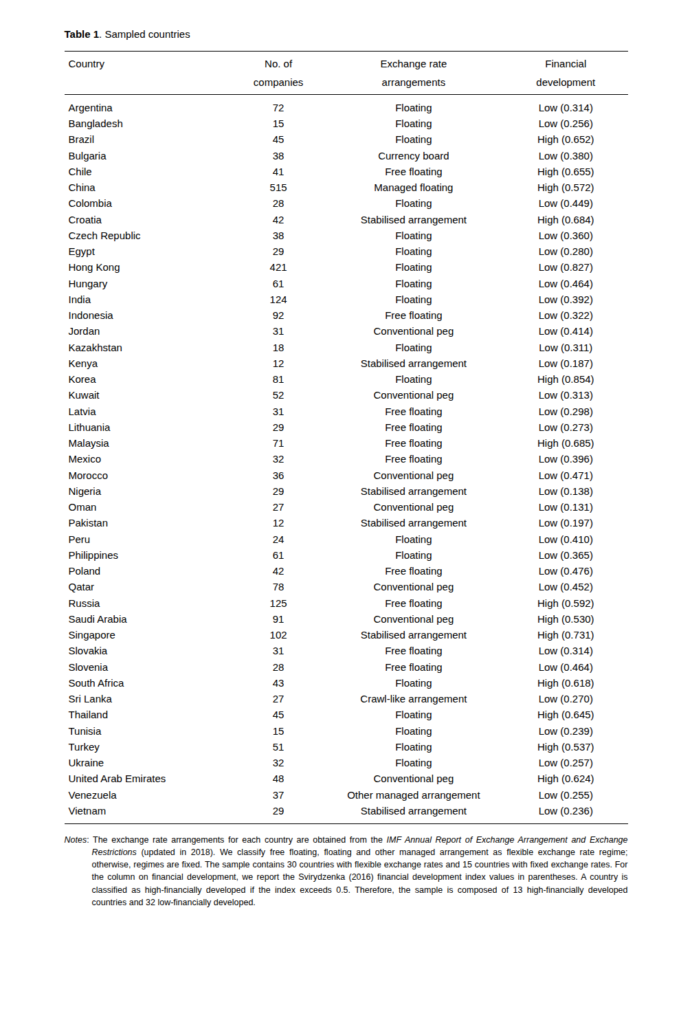Table 1 . Sampled countries
| Country | No. of | Exchange rate | Financial |
| --- | --- | --- | --- |
| | companies | arrangements | development |
| Argentina | 72 | Floating | Low (0.314) |
| Bangladesh | 15 | Floating | Low (0.256) |
| Brazil | 45 | Floating | High (0.652) |
| Bulgaria | 38 | Currency board | Low (0.380) |
| Chile | 41 | Free floating | High (0.655) |
| China | 515 | Managed floating | High (0.572) |
| Colombia | 28 | Floating | Low (0.449) |
| Croatia | 42 | Stabilised arrangement | High (0.684) |
| Czech Republic | 38 | Floating | Low (0.360) |
| Egypt | 29 | Floating | Low (0.280) |
| Hong Kong | 421 | Floating | Low (0.827) |
| Hungary | 61 | Floating | Low (0.464) |
| India | 124 | Floating | Low (0.392) |
| Indonesia | 92 | Free floating | Low (0.322) |
| Jordan | 31 | Conventional peg | Low (0.414) |
| Kazakhstan | 18 | Floating | Low (0.311) |
| Kenya | 12 | Stabilised arrangement | Low (0.187) |
| Korea | 81 | Floating | High (0.854) |
| Kuwait | 52 | Conventional peg | Low (0.313) |
| Latvia | 31 | Free floating | Low (0.298) |
| Lithuania | 29 | Free floating | Low (0.273) |
| Malaysia | 71 | Free floating | High (0.685) |
| Mexico | 32 | Free floating | Low (0.396) |
| Morocco | 36 | Conventional peg | Low (0.471) |
| Nigeria | 29 | Stabilised arrangement | Low (0.138) |
| Oman | 27 | Conventional peg | Low (0.131) |
| Pakistan | 12 | Stabilised arrangement | Low (0.197) |
| Peru | 24 | Floating | Low (0.410) |
| Philippines | 61 | Floating | Low (0.365) |
| Poland | 42 | Free floating | Low (0.476) |
| Qatar | 78 | Conventional peg | Low (0.452) |
| Russia | 125 | Free floating | High (0.592) |
| Saudi Arabia | 91 | Conventional peg | High (0.530) |
| Singapore | 102 | Stabilised arrangement | High (0.731) |
| Slovakia | 31 | Free floating | Low (0.314) |
| Slovenia | 28 | Free floating | Low (0.464) |
| South Africa | 43 | Floating | High (0.618) |
| Sri Lanka | 27 | Crawl-like arrangement | Low (0.270) |
| Thailand | 45 | Floating | High (0.645) |
| Tunisia | 15 | Floating | Low (0.239) |
| Turkey | 51 | Floating | High (0.537) |
| Ukraine | 32 | Floating | Low (0.257) |
| United Arab Emirates | 48 | Conventional peg | High (0.624) |
| Venezuela | 37 | Other managed arrangement | Low (0.255) |
| Vietnam | 29 | Stabilised arrangement | Low (0.236) |
Notes: The exchange rate arrangements for each country are obtained from the IMF Annual Report of Exchange Arrangement and Exchange Restrictions (updated in 2018). We classify free floating, floating and other managed arrangement as flexible exchange rate regime; otherwise, regimes are fixed. The sample contains 30 countries with flexible exchange rates and 15 countries with fixed exchange rates. For the column on financial development, we report the Svirydzenka (2016) financial development index values in parentheses. A country is classified as high-financially developed if the index exceeds 0.5. Therefore, the sample is composed of 13 high-financially developed countries and 32 low-financially developed.